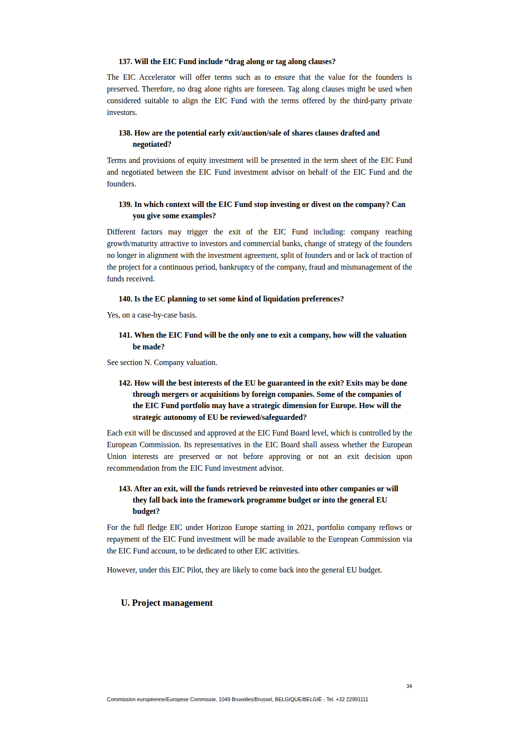137. Will the EIC Fund include “drag along or tag along clauses?
The EIC Accelerator will offer terms such as to ensure that the value for the founders is preserved. Therefore, no drag alone rights are foreseen. Tag along clauses might be used when considered suitable to align the EIC Fund with the terms offered by the third-party private investors.
138. How are the potential early exit/auction/sale of shares clauses drafted and negotiated?
Terms and provisions of equity investment will be presented in the term sheet of the EIC Fund and negotiated between the EIC Fund investment advisor on behalf of the EIC Fund and the founders.
139. In which context will the EIC Fund stop investing or divest on the company? Can you give some examples?
Different factors may trigger the exit of the EIC Fund including: company reaching growth/maturity attractive to investors and commercial banks, change of strategy of the founders no longer in alignment with the investment agreement, split of founders and or lack of traction of the project for a continuous period, bankruptcy of the company, fraud and mismanagement of the funds received.
140. Is the EC planning to set some kind of liquidation preferences?
Yes, on a case-by-case basis.
141. When the EIC Fund will be the only one to exit a company, how will the valuation be made?
See section N. Company valuation.
142. How will the best interests of the EU be guaranteed in the exit? Exits may be done through mergers or acquisitions by foreign companies. Some of the companies of the EIC Fund portfolio may have a strategic dimension for Europe. How will the strategic autonomy of EU be reviewed/safeguarded?
Each exit will be discussed and approved at the EIC Fund Board level, which is controlled by the European Commission. Its representatives in the EIC Board shall assess whether the European Union interests are preserved or not before approving or not an exit decision upon recommendation from the EIC Fund investment advisor.
143. After an exit, will the funds retrieved be reinvested into other companies or will they fall back into the framework programme budget or into the general EU budget?
For the full fledge EIC under Horizon Europe starting in 2021, portfolio company reflows or repayment of the EIC Fund investment will be made available to the European Commission via the EIC Fund account, to be dedicated to other EIC activities.
However, under this EIC Pilot, they are likely to come back into the general EU budget.
U. Project management
34
Commission européenne/Europese Commissie, 1049 Bruxelles/Brussel, BELGIQUE/BELGIË - Tel. +32 22991111